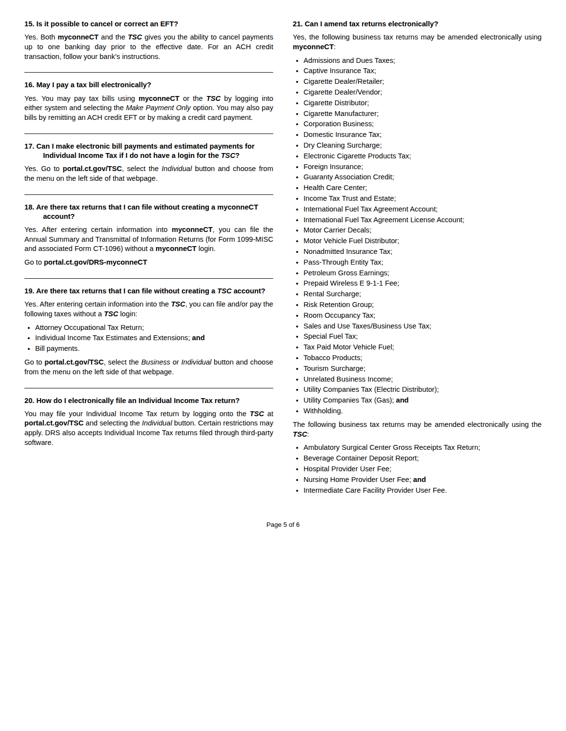15. Is it possible to cancel or correct an EFT?
Yes. Both myconneCT and the TSC gives you the ability to cancel payments up to one banking day prior to the effective date. For an ACH credit transaction, follow your bank’s instructions.
16. May I pay a tax bill electronically?
Yes. You may pay tax bills using myconneCT or the TSC by logging into either system and selecting the Make Payment Only option. You may also pay bills by remitting an ACH credit EFT or by making a credit card payment.
17. Can I make electronic bill payments and estimated payments for Individual Income Tax if I do not have a login for the TSC?
Yes. Go to portal.ct.gov/TSC, select the Individual button and choose from the menu on the left side of that webpage.
18. Are there tax returns that I can file without creating a myconneCT account?
Yes. After entering certain information into myconneCT, you can file the Annual Summary and Transmittal of Information Returns (for Form 1099-MISC and associated Form CT-1096) without a myconneCT login.
Go to portal.ct.gov/DRS-myconneCT
19. Are there tax returns that I can file without creating a TSC account?
Yes. After entering certain information into the TSC, you can file and/or pay the following taxes without a TSC login:
Attorney Occupational Tax Return;
Individual Income Tax Estimates and Extensions; and
Bill payments.
Go to portal.ct.gov/TSC, select the Business or Individual button and choose from the menu on the left side of that webpage.
20. How do I electronically file an Individual Income Tax return?
You may file your Individual Income Tax return by logging onto the TSC at portal.ct.gov/TSC and selecting the Individual button. Certain restrictions may apply. DRS also accepts Individual Income Tax returns filed through third-party software.
21. Can I amend tax returns electronically?
Yes, the following business tax returns may be amended electronically using myconneCT:
Admissions and Dues Taxes;
Captive Insurance Tax;
Cigarette Dealer/Retailer;
Cigarette Dealer/Vendor;
Cigarette Distributor;
Cigarette Manufacturer;
Corporation Business;
Domestic Insurance Tax;
Dry Cleaning Surcharge;
Electronic Cigarette Products Tax;
Foreign Insurance;
Guaranty Association Credit;
Health Care Center;
Income Tax Trust and Estate;
International Fuel Tax Agreement Account;
International Fuel Tax Agreement License Account;
Motor Carrier Decals;
Motor Vehicle Fuel Distributor;
Nonadmitted Insurance Tax;
Pass-Through Entity Tax;
Petroleum Gross Earnings;
Prepaid Wireless E 9-1-1 Fee;
Rental Surcharge;
Risk Retention Group;
Room Occupancy Tax;
Sales and Use Taxes/Business Use Tax;
Special Fuel Tax;
Tax Paid Motor Vehicle Fuel;
Tobacco Products;
Tourism Surcharge;
Unrelated Business Income;
Utility Companies Tax (Electric Distributor);
Utility Companies Tax (Gas); and
Withholding.
The following business tax returns may be amended electronically using the TSC:
Ambulatory Surgical Center Gross Receipts Tax Return;
Beverage Container Deposit Report;
Hospital Provider User Fee;
Nursing Home Provider User Fee; and
Intermediate Care Facility Provider User Fee.
Page 5 of 6